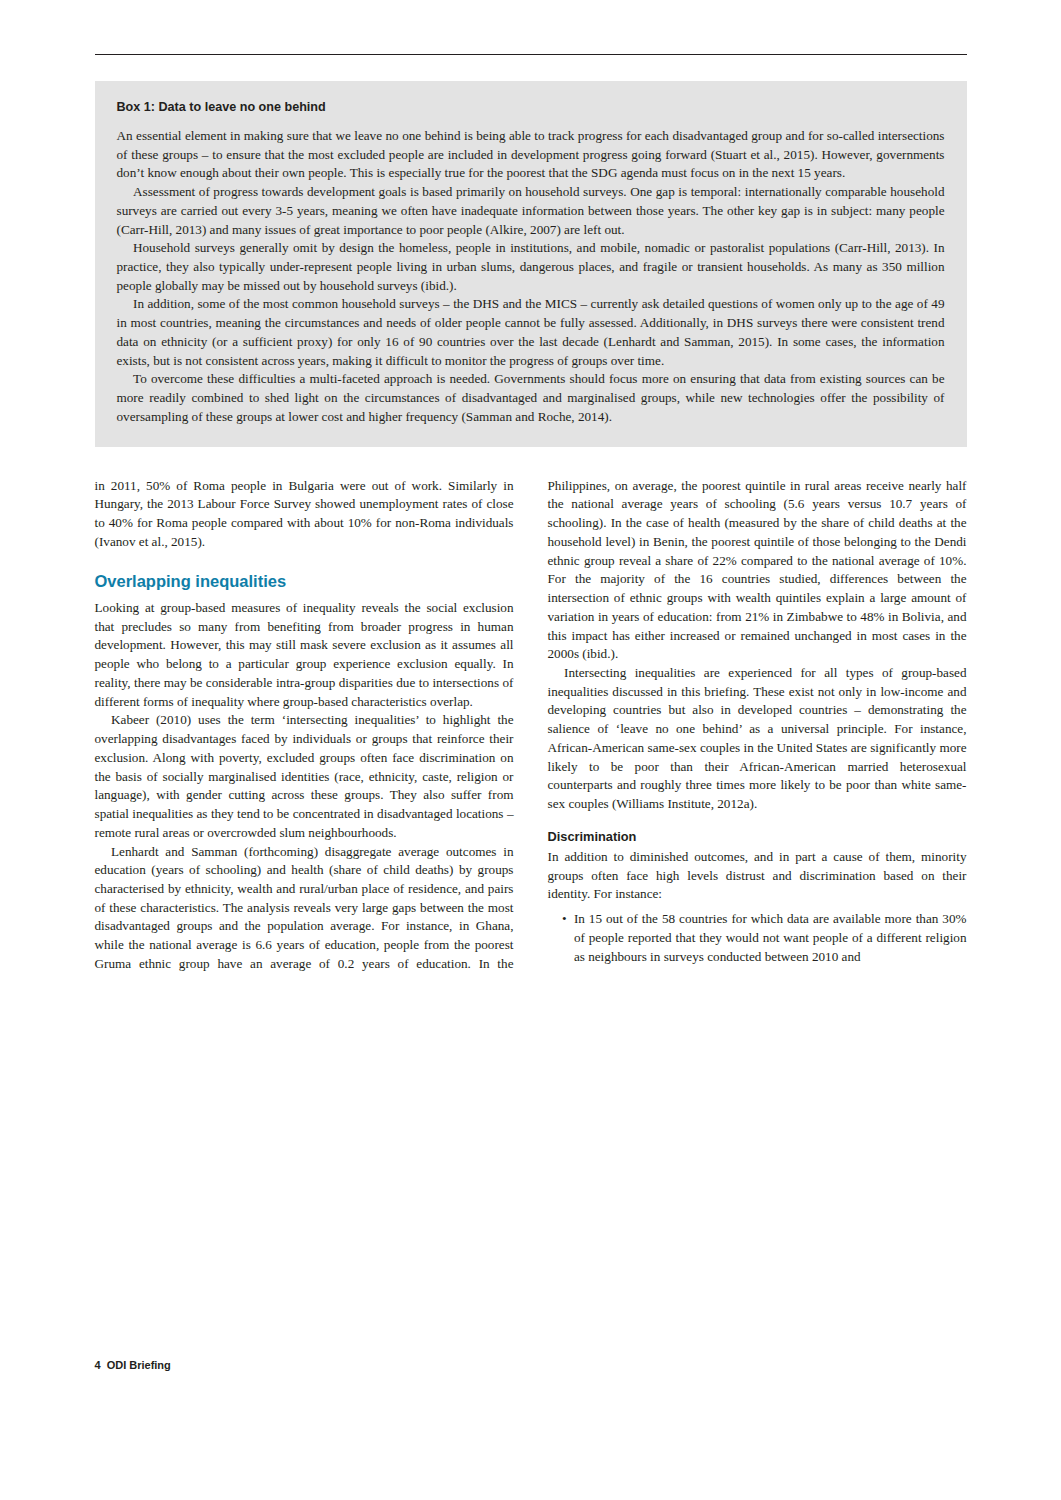Box 1: Data to leave no one behind
An essential element in making sure that we leave no one behind is being able to track progress for each disadvantaged group and for so-called intersections of these groups – to ensure that the most excluded people are included in development progress going forward (Stuart et al., 2015). However, governments don’t know enough about their own people. This is especially true for the poorest that the SDG agenda must focus on in the next 15 years.
Assessment of progress towards development goals is based primarily on household surveys. One gap is temporal: internationally comparable household surveys are carried out every 3-5 years, meaning we often have inadequate information between those years. The other key gap is in subject: many people (Carr-Hill, 2013) and many issues of great importance to poor people (Alkire, 2007) are left out.
Household surveys generally omit by design the homeless, people in institutions, and mobile, nomadic or pastoralist populations (Carr-Hill, 2013). In practice, they also typically under-represent people living in urban slums, dangerous places, and fragile or transient households. As many as 350 million people globally may be missed out by household surveys (ibid.).
In addition, some of the most common household surveys – the DHS and the MICS – currently ask detailed questions of women only up to the age of 49 in most countries, meaning the circumstances and needs of older people cannot be fully assessed. Additionally, in DHS surveys there were consistent trend data on ethnicity (or a sufficient proxy) for only 16 of 90 countries over the last decade (Lenhardt and Samman, 2015). In some cases, the information exists, but is not consistent across years, making it difficult to monitor the progress of groups over time.
To overcome these difficulties a multi-faceted approach is needed. Governments should focus more on ensuring that data from existing sources can be more readily combined to shed light on the circumstances of disadvantaged and marginalised groups, while new technologies offer the possibility of oversampling of these groups at lower cost and higher frequency (Samman and Roche, 2014).
in 2011, 50% of Roma people in Bulgaria were out of work. Similarly in Hungary, the 2013 Labour Force Survey showed unemployment rates of close to 40% for Roma people compared with about 10% for non-Roma individuals (Ivanov et al., 2015).
Overlapping inequalities
Looking at group-based measures of inequality reveals the social exclusion that precludes so many from benefiting from broader progress in human development. However, this may still mask severe exclusion as it assumes all people who belong to a particular group experience exclusion equally. In reality, there may be considerable intra-group disparities due to intersections of different forms of inequality where group-based characteristics overlap.
Kabeer (2010) uses the term ‘intersecting inequalities’ to highlight the overlapping disadvantages faced by individuals or groups that reinforce their exclusion. Along with poverty, excluded groups often face discrimination on the basis of socially marginalised identities (race, ethnicity, caste, religion or language), with gender cutting across these groups. They also suffer from spatial inequalities as they tend to be concentrated in disadvantaged locations – remote rural areas or overcrowded slum neighbourhoods.
Lenhardt and Samman (forthcoming) disaggregate average outcomes in education (years of schooling) and health (share of child deaths) by groups characterised by ethnicity, wealth and rural/urban place of residence, and pairs of these characteristics. The analysis reveals very large gaps between the most disadvantaged groups and the population average. For instance, in Ghana, while the national average is 6.6 years of education, people from the poorest Gruma ethnic group have an average of 0.2 years of education. In the Philippines, on average, the poorest quintile in rural areas receive nearly half the national average years of schooling (5.6 years versus 10.7 years of schooling). In the case of health (measured by the share of child deaths at the household level) in Benin, the poorest quintile of those belonging to the Dendi ethnic group reveal a share of 22% compared to the national average of 10%. For the majority of the 16 countries studied, differences between the intersection of ethnic groups with wealth quintiles explain a large amount of variation in years of education: from 21% in Zimbabwe to 48% in Bolivia, and this impact has either increased or remained unchanged in most cases in the 2000s (ibid.).
Intersecting inequalities are experienced for all types of group-based inequalities discussed in this briefing. These exist not only in low-income and developing countries but also in developed countries – demonstrating the salience of ‘leave no one behind’ as a universal principle. For instance, African-American same-sex couples in the United States are significantly more likely to be poor than their African-American married heterosexual counterparts and roughly three times more likely to be poor than white same-sex couples (Williams Institute, 2012a).
Discrimination
In addition to diminished outcomes, and in part a cause of them, minority groups often face high levels distrust and discrimination based on their identity. For instance:
In 15 out of the 58 countries for which data are available more than 30% of people reported that they would not want people of a different religion as neighbours in surveys conducted between 2010 and
4 ODI Briefing